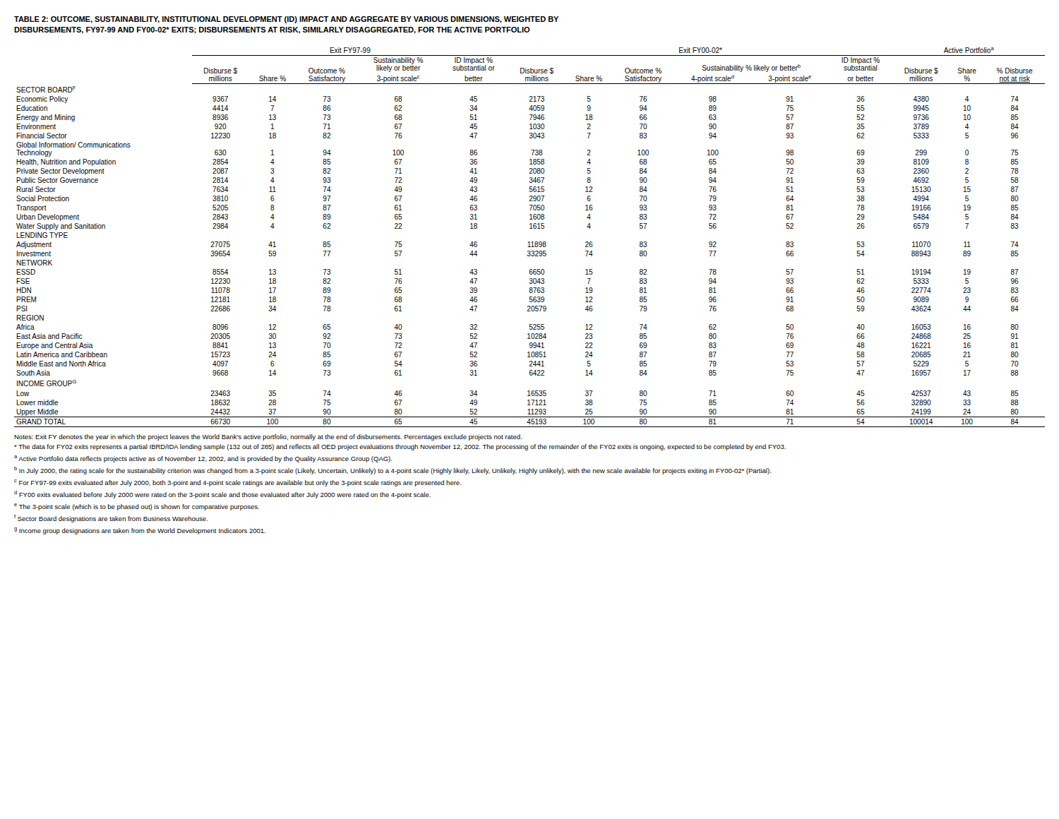TABLE 2: OUTCOME, SUSTAINABILITY, INSTITUTIONAL DEVELOPMENT (ID) IMPACT AND AGGREGATE BY VARIOUS DIMENSIONS, WEIGHTED BY
DISBURSEMENTS, FY97-99 AND FY00-02* EXITS; DISBURSEMENTS AT RISK, SIMILARLY DISAGGREGATED, FOR THE ACTIVE PORTFOLIO
| | Exit FY97-99 | Exit FY00-02* | Active Portfolio a |
| --- | --- | --- | --- |
| | Disburse $ millions | Share % | Outcome % Satisfactory | Sustainability % likely or better | ID Impact % substantial or | Disburse $ millions | Share % | Outcome % Satisfactory | Sustainability % likely or better b | ID Impact % substantial | Disburse $ millions | Share % | % Disburse not at risk |
| | 3-point scale c | better | 4-point scale d | 3-point scale e | or better |
| SECTOR BOARD f | |
| Economic Policy | 9367 | 14 | 73 | 68 | 45 | 2173 | 5 | 76 | 98 | 91 | 36 | 4380 | 4 | 74 |
| Education | 4414 | 7 | 86 | 62 | 34 | 4059 | 9 | 94 | 89 | 75 | 55 | 9945 | 10 | 84 |
| Energy and Mining | 8936 | 13 | 73 | 68 | 51 | 7946 | 18 | 66 | 63 | 57 | 52 | 9736 | 10 | 85 |
| Environment | 920 | 1 | 71 | 67 | 45 | 1030 | 2 | 70 | 90 | 87 | 35 | 3789 | 4 | 84 |
| Financial Sector | 12230 | 18 | 82 | 76 | 47 | 3043 | 7 | 83 | 94 | 93 | 62 | 5333 | 5 | 96 |
| Global Information/ Communications Technology | 630 | 1 | 94 | 100 | 86 | 738 | 2 | 100 | 100 | 98 | 69 | 299 | 0 | 75 |
| Health, Nutrition and Population | 2854 | 4 | 85 | 67 | 36 | 1858 | 4 | 68 | 65 | 50 | 39 | 8109 | 8 | 85 |
| Private Sector Development | 2087 | 3 | 82 | 71 | 41 | 2080 | 5 | 84 | 84 | 72 | 63 | 2360 | 2 | 78 |
| Public Sector Governance | 2814 | 4 | 93 | 72 | 49 | 3467 | 8 | 90 | 94 | 91 | 59 | 4692 | 5 | 58 |
| Rural Sector | 7634 | 11 | 74 | 49 | 43 | 5615 | 12 | 84 | 76 | 51 | 53 | 15130 | 15 | 87 |
| Social Protection | 3810 | 6 | 97 | 67 | 46 | 2907 | 6 | 70 | 79 | 64 | 38 | 4994 | 5 | 80 |
| Transport | 5205 | 8 | 87 | 61 | 63 | 7050 | 16 | 93 | 93 | 81 | 78 | 19166 | 19 | 85 |
| Urban Development | 2843 | 4 | 89 | 65 | 31 | 1608 | 4 | 83 | 72 | 67 | 29 | 5484 | 5 | 84 |
| Water Supply and Sanitation | 2984 | 4 | 62 | 22 | 18 | 1615 | 4 | 57 | 56 | 52 | 26 | 6579 | 7 | 83 |
| LENDING TYPE | |
| Adjustment | 27075 | 41 | 85 | 75 | 46 | 11898 | 26 | 83 | 92 | 83 | 53 | 11070 | 11 | 74 |
| Investment | 39654 | 59 | 77 | 57 | 44 | 33295 | 74 | 80 | 77 | 66 | 54 | 88943 | 89 | 85 |
| NETWORK | |
| ESSD | 8554 | 13 | 73 | 51 | 43 | 6650 | 15 | 82 | 78 | 57 | 51 | 19194 | 19 | 87 |
| FSE | 12230 | 18 | 82 | 76 | 47 | 3043 | 7 | 83 | 94 | 93 | 62 | 5333 | 5 | 96 |
| HDN | 11078 | 17 | 89 | 65 | 39 | 8763 | 19 | 81 | 81 | 66 | 46 | 22774 | 23 | 83 |
| PREM | 12181 | 18 | 78 | 68 | 46 | 5639 | 12 | 85 | 96 | 91 | 50 | 9089 | 9 | 66 |
| PSI | 22686 | 34 | 78 | 61 | 47 | 20579 | 46 | 79 | 76 | 68 | 59 | 43624 | 44 | 84 |
| REGION | |
| Africa | 8096 | 12 | 65 | 40 | 32 | 5255 | 12 | 74 | 62 | 50 | 40 | 16053 | 16 | 80 |
| East Asia and Pacific | 20305 | 30 | 92 | 73 | 52 | 10284 | 23 | 85 | 80 | 76 | 66 | 24868 | 25 | 91 |
| Europe and Central Asia | 8841 | 13 | 70 | 72 | 47 | 9941 | 22 | 69 | 83 | 69 | 48 | 16221 | 16 | 81 |
| Latin America and Caribbean | 15723 | 24 | 85 | 67 | 52 | 10851 | 24 | 87 | 87 | 77 | 58 | 20685 | 21 | 80 |
| Middle East and North Africa | 4097 | 6 | 69 | 54 | 36 | 2441 | 5 | 85 | 79 | 53 | 57 | 5229 | 5 | 70 |
| South Asia | 9668 | 14 | 73 | 61 | 31 | 6422 | 14 | 84 | 85 | 75 | 47 | 16957 | 17 | 88 |
| INCOME GROUP g | |
| Low | 23463 | 35 | 74 | 46 | 34 | 16535 | 37 | 80 | 71 | 60 | 45 | 42537 | 43 | 85 |
| Lower middle | 18632 | 28 | 75 | 67 | 49 | 17121 | 38 | 75 | 85 | 74 | 56 | 32890 | 33 | 88 |
| Upper Middle | 24432 | 37 | 90 | 80 | 52 | 11293 | 25 | 90 | 90 | 81 | 65 | 24199 | 24 | 80 |
| GRAND TOTAL | 66730 | 100 | 80 | 65 | 45 | 45193 | 100 | 80 | 81 | 71 | 54 | 100014 | 100 | 84 |
Notes: Exit FY denotes the year in which the project leaves the World Bank's active portfolio, normally at the end of disbursements. Percentages exclude projects not rated.
* The data for FY02 exits represents a partial IBRD/IDA lending sample (132 out of 285) and reflects all OED project evaluations through November 12, 2002. The processing of the remainder of the FY02 exits is ongoing, expected to be completed by end FY03.
a Active Portfolio data reflects projects active as of November 12, 2002, and is provided by the Quality Assurance Group (QAG).
b In July 2000, the rating scale for the sustainability criterion was changed from a 3-point scale (Likely, Uncertain, Unlikely) to a 4-point scale (Highly likely, Likely, Unlikely, Highly unlikely), with the new scale available for projects exiting in FY00-02* (Partial).
c For FY97-99 exits evaluated after July 2000, both 3-point and 4-point scale ratings are available but only the 3-point scale ratings are presented here.
d FY00 exits evaluated before July 2000 were rated on the 3-point scale and those evaluated after July 2000 were rated on the 4-point scale.
e The 3-point scale (which is to be phased out) is shown for comparative purposes.
f Sector Board designations are taken from Business Warehouse.
g Income group designations are taken from the World Development Indicators 2001.